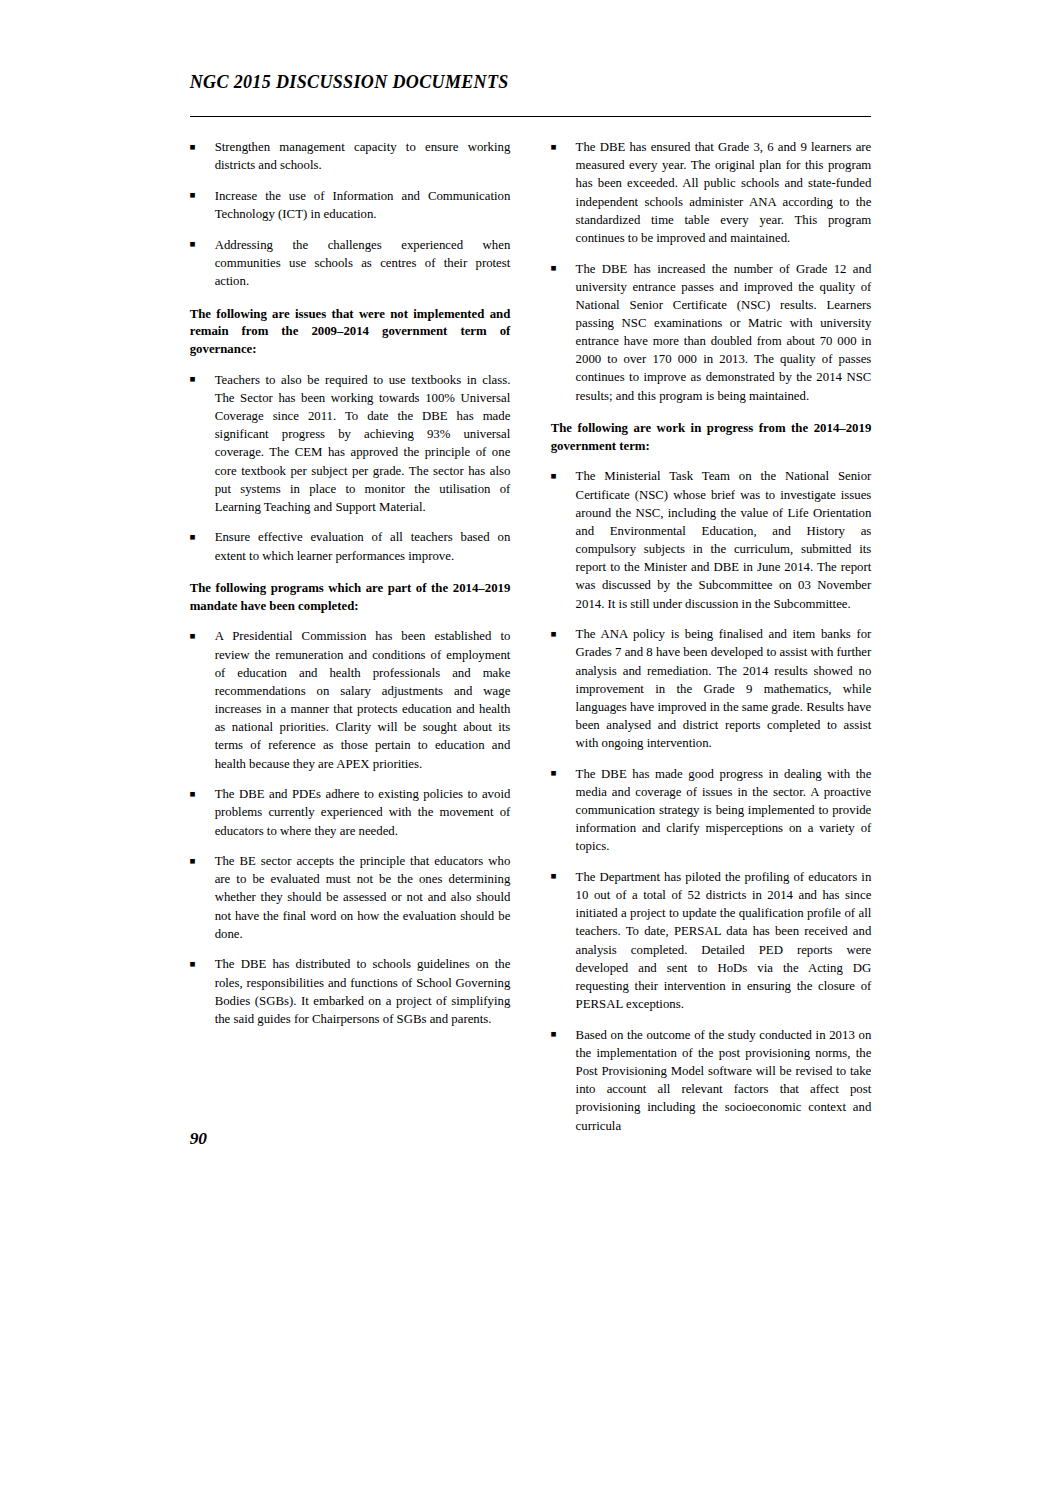NGC 2015 DISCUSSION DOCUMENTS
Strengthen management capacity to ensure working districts and schools.
Increase the use of Information and Communication Technology (ICT) in education.
Addressing the challenges experienced when communities use schools as centres of their protest action.
The following are issues that were not implemented and remain from the 2009–2014 government term of governance:
Teachers to also be required to use textbooks in class. The Sector has been working towards 100% Universal Coverage since 2011. To date the DBE has made significant progress by achieving 93% universal coverage. The CEM has approved the principle of one core textbook per subject per grade. The sector has also put systems in place to monitor the utilisation of Learning Teaching and Support Material.
Ensure effective evaluation of all teachers based on extent to which learner performances improve.
The following programs which are part of the 2014–2019 mandate have been completed:
A Presidential Commission has been established to review the remuneration and conditions of employment of education and health professionals and make recommendations on salary adjustments and wage increases in a manner that protects education and health as national priorities. Clarity will be sought about its terms of reference as those pertain to education and health because they are APEX priorities.
The DBE and PDEs adhere to existing policies to avoid problems currently experienced with the movement of educators to where they are needed.
The BE sector accepts the principle that educators who are to be evaluated must not be the ones determining whether they should be assessed or not and also should not have the final word on how the evaluation should be done.
The DBE has distributed to schools guidelines on the roles, responsibilities and functions of School Governing Bodies (SGBs). It embarked on a project of simplifying the said guides for Chairpersons of SGBs and parents.
The DBE has ensured that Grade 3, 6 and 9 learners are measured every year. The original plan for this program has been exceeded. All public schools and state-funded independent schools administer ANA according to the standardized time table every year. This program continues to be improved and maintained.
The DBE has increased the number of Grade 12 and university entrance passes and improved the quality of National Senior Certificate (NSC) results. Learners passing NSC examinations or Matric with university entrance have more than doubled from about 70 000 in 2000 to over 170 000 in 2013. The quality of passes continues to improve as demonstrated by the 2014 NSC results; and this program is being maintained.
The following are work in progress from the 2014–2019 government term:
The Ministerial Task Team on the National Senior Certificate (NSC) whose brief was to investigate issues around the NSC, including the value of Life Orientation and Environmental Education, and History as compulsory subjects in the curriculum, submitted its report to the Minister and DBE in June 2014. The report was discussed by the Subcommittee on 03 November 2014. It is still under discussion in the Subcommittee.
The ANA policy is being finalised and item banks for Grades 7 and 8 have been developed to assist with further analysis and remediation. The 2014 results showed no improvement in the Grade 9 mathematics, while languages have improved in the same grade. Results have been analysed and district reports completed to assist with ongoing intervention.
The DBE has made good progress in dealing with the media and coverage of issues in the sector. A proactive communication strategy is being implemented to provide information and clarify misperceptions on a variety of topics.
The Department has piloted the profiling of educators in 10 out of a total of 52 districts in 2014 and has since initiated a project to update the qualification profile of all teachers. To date, PERSAL data has been received and analysis completed. Detailed PED reports were developed and sent to HoDs via the Acting DG requesting their intervention in ensuring the closure of PERSAL exceptions.
Based on the outcome of the study conducted in 2013 on the implementation of the post provisioning norms, the Post Provisioning Model software will be revised to take into account all relevant factors that affect post provisioning including the socioeconomic context and curricula
90